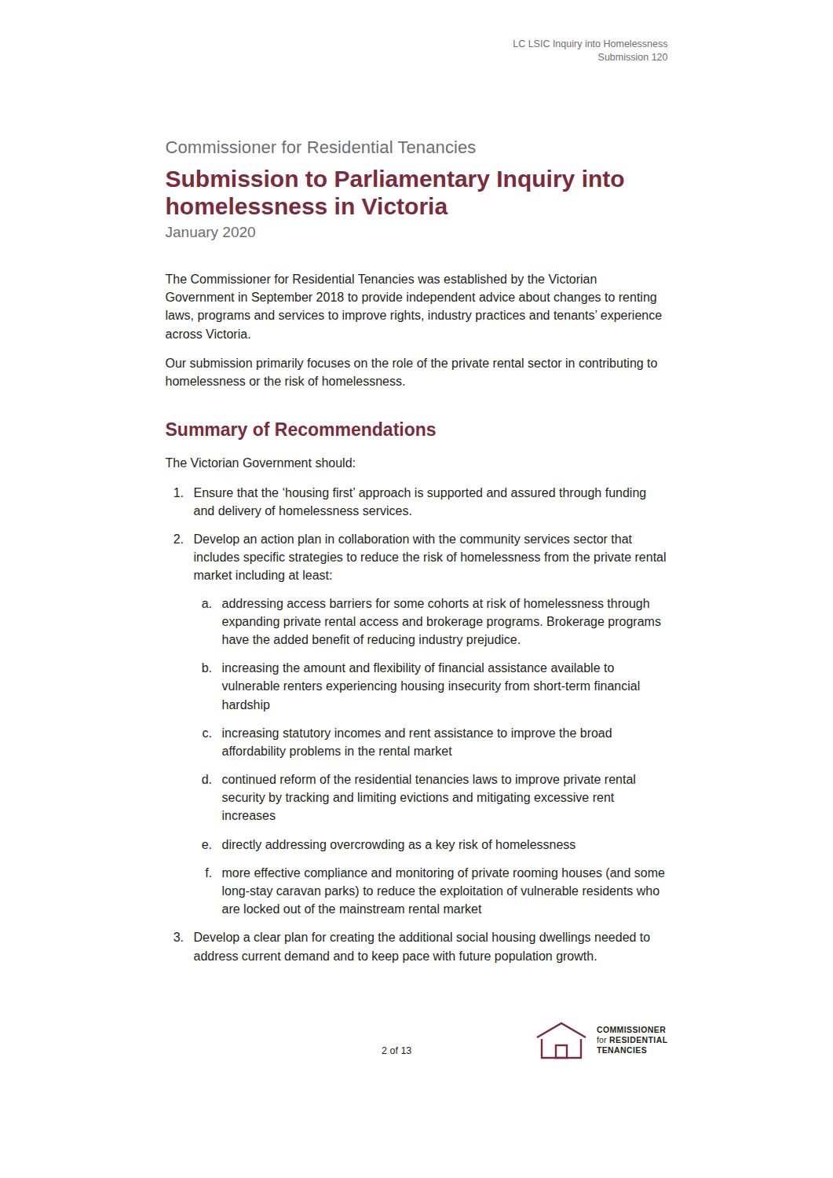LC LSIC Inquiry into Homelessness
Submission 120
Commissioner for Residential Tenancies
Submission to Parliamentary Inquiry into homelessness in Victoria
January 2020
The Commissioner for Residential Tenancies was established by the Victorian Government in September 2018 to provide independent advice about changes to renting laws, programs and services to improve rights, industry practices and tenants’ experience across Victoria.
Our submission primarily focuses on the role of the private rental sector in contributing to homelessness or the risk of homelessness.
Summary of Recommendations
The Victorian Government should:
Ensure that the ‘housing first’ approach is supported and assured through funding and delivery of homelessness services.
Develop an action plan in collaboration with the community services sector that includes specific strategies to reduce the risk of homelessness from the private rental market including at least:
addressing access barriers for some cohorts at risk of homelessness through expanding private rental access and brokerage programs. Brokerage programs have the added benefit of reducing industry prejudice.
increasing the amount and flexibility of financial assistance available to vulnerable renters experiencing housing insecurity from short-term financial hardship
increasing statutory incomes and rent assistance to improve the broad affordability problems in the rental market
continued reform of the residential tenancies laws to improve private rental security by tracking and limiting evictions and mitigating excessive rent increases
directly addressing overcrowding as a key risk of homelessness
more effective compliance and monitoring of private rooming houses (and some long-stay caravan parks) to reduce the exploitation of vulnerable residents who are locked out of the mainstream rental market
Develop a clear plan for creating the additional social housing dwellings needed to address current demand and to keep pace with future population growth.
2 of 13
COMMISSIONER
for RESIDENTIAL
TENANCIES